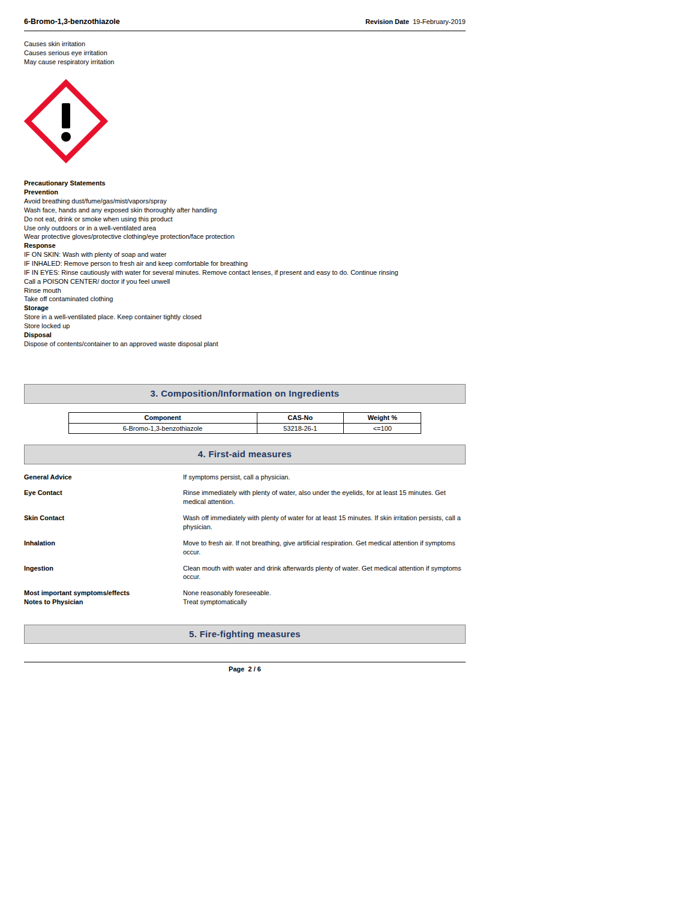6-Bromo-1,3-benzothiazole
Revision Date 19-February-2019
Causes skin irritation
Causes serious eye irritation
May cause respiratory irritation
Precautionary Statements
Prevention
Avoid breathing dust/fume/gas/mist/vapors/spray
Wash face, hands and any exposed skin thoroughly after handling
Do not eat, drink or smoke when using this product
Use only outdoors or in a well-ventilated area
Wear protective gloves/protective clothing/eye protection/face protection
Response
IF ON SKIN: Wash with plenty of soap and water
IF INHALED: Remove person to fresh air and keep comfortable for breathing
IF IN EYES: Rinse cautiously with water for several minutes. Remove contact lenses, if present and easy to do. Continue rinsing
Call a POISON CENTER/ doctor if you feel unwell
Rinse mouth
Take off contaminated clothing
Storage
Store in a well-ventilated place. Keep container tightly closed
Store locked up
Disposal
Dispose of contents/container to an approved waste disposal plant
3. Composition/Information on Ingredients
| Component | CAS-No | Weight % |
| --- | --- | --- |
| 6-Bromo-1,3-benzothiazole | 53218-26-1 | <=100 |
4. First-aid measures
| General Advice | If symptoms persist, call a physician. |
| Eye Contact | Rinse immediately with plenty of water, also under the eyelids, for at least 15 minutes. Get medical attention. |
| Skin Contact | Wash off immediately with plenty of water for at least 15 minutes. If skin irritation persists, call a physician. |
| Inhalation | Move to fresh air. If not breathing, give artificial respiration. Get medical attention if symptoms occur. |
| Ingestion | Clean mouth with water and drink afterwards plenty of water. Get medical attention if symptoms occur. |
| Most important symptoms/effects | None reasonably foreseeable. |
| Notes to Physician | Treat symptomatically |
5. Fire-fighting measures
Page 2 / 6